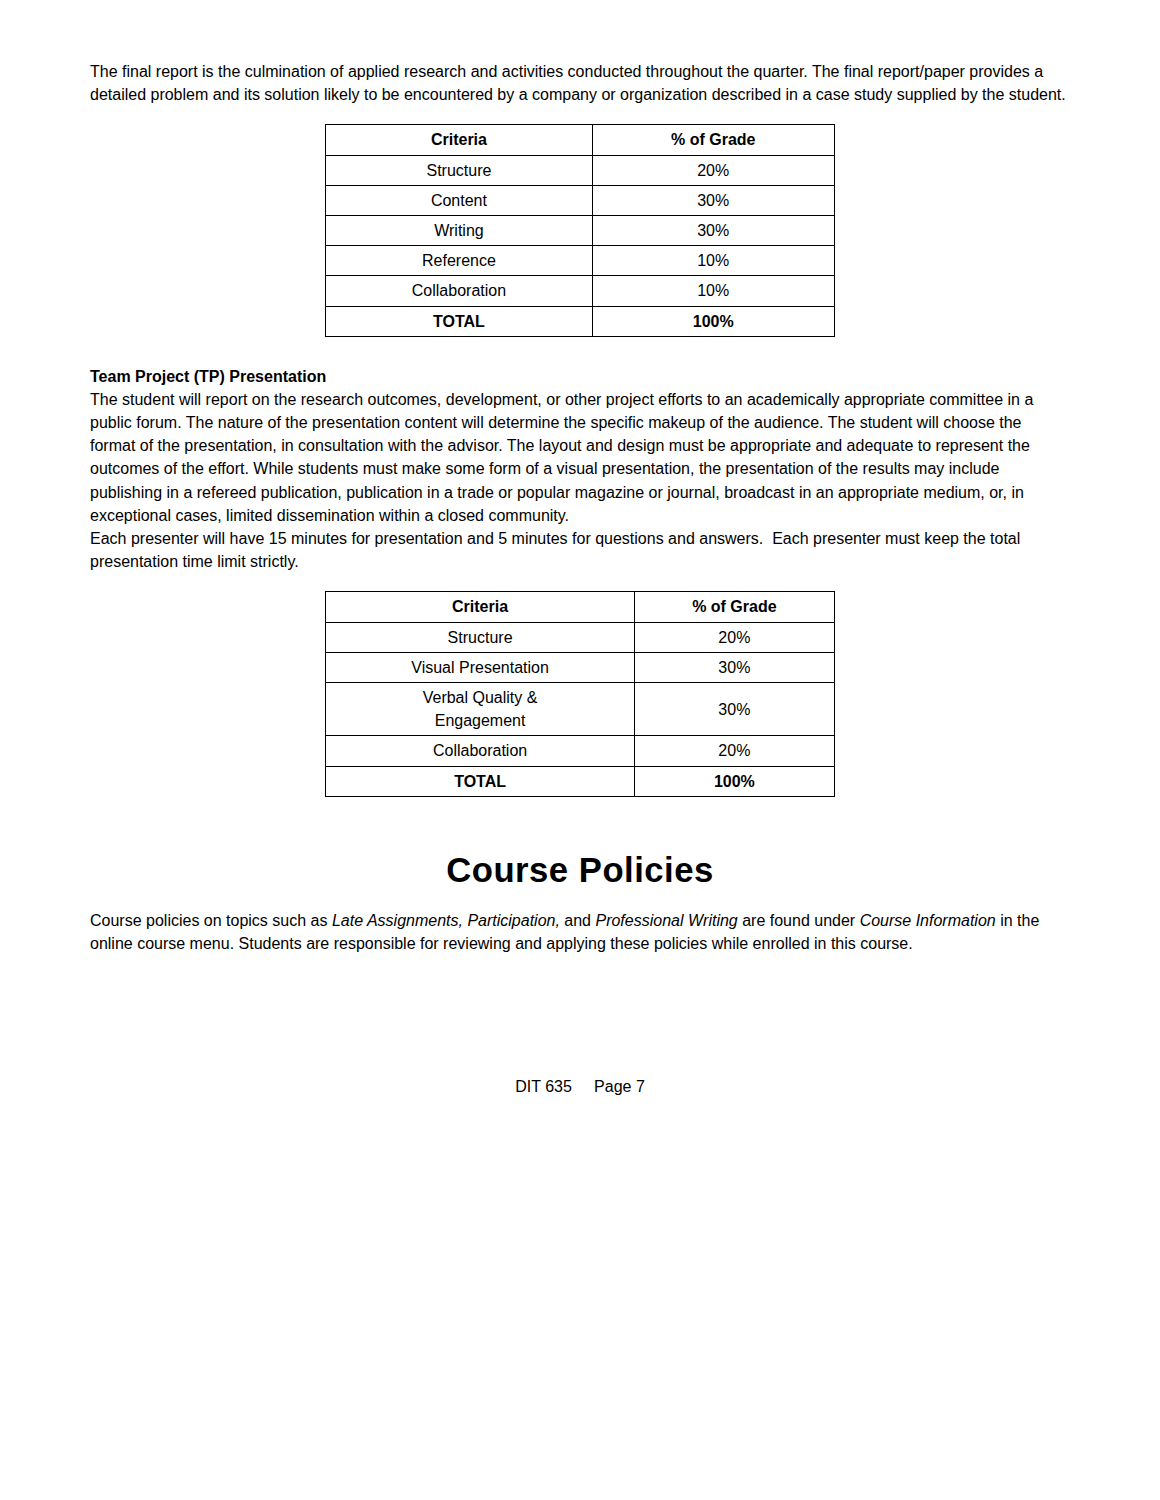The final report is the culmination of applied research and activities conducted throughout the quarter. The final report/paper provides a detailed problem and its solution likely to be encountered by a company or organization described in a case study supplied by the student.
| Criteria | % of Grade |
| --- | --- |
| Structure | 20% |
| Content | 30% |
| Writing | 30% |
| Reference | 10% |
| Collaboration | 10% |
| TOTAL | 100% |
Team Project (TP) Presentation
The student will report on the research outcomes, development, or other project efforts to an academically appropriate committee in a public forum. The nature of the presentation content will determine the specific makeup of the audience. The student will choose the format of the presentation, in consultation with the advisor. The layout and design must be appropriate and adequate to represent the outcomes of the effort. While students must make some form of a visual presentation, the presentation of the results may include publishing in a refereed publication, publication in a trade or popular magazine or journal, broadcast in an appropriate medium, or, in exceptional cases, limited dissemination within a closed community.
Each presenter will have 15 minutes for presentation and 5 minutes for questions and answers. Each presenter must keep the total presentation time limit strictly.
| Criteria | % of Grade |
| --- | --- |
| Structure | 20% |
| Visual Presentation | 30% |
| Verbal Quality & Engagement | 30% |
| Collaboration | 20% |
| TOTAL | 100% |
Course Policies
Course policies on topics such as Late Assignments, Participation, and Professional Writing are found under Course Information in the online course menu. Students are responsible for reviewing and applying these policies while enrolled in this course.
DIT 635 Page 7